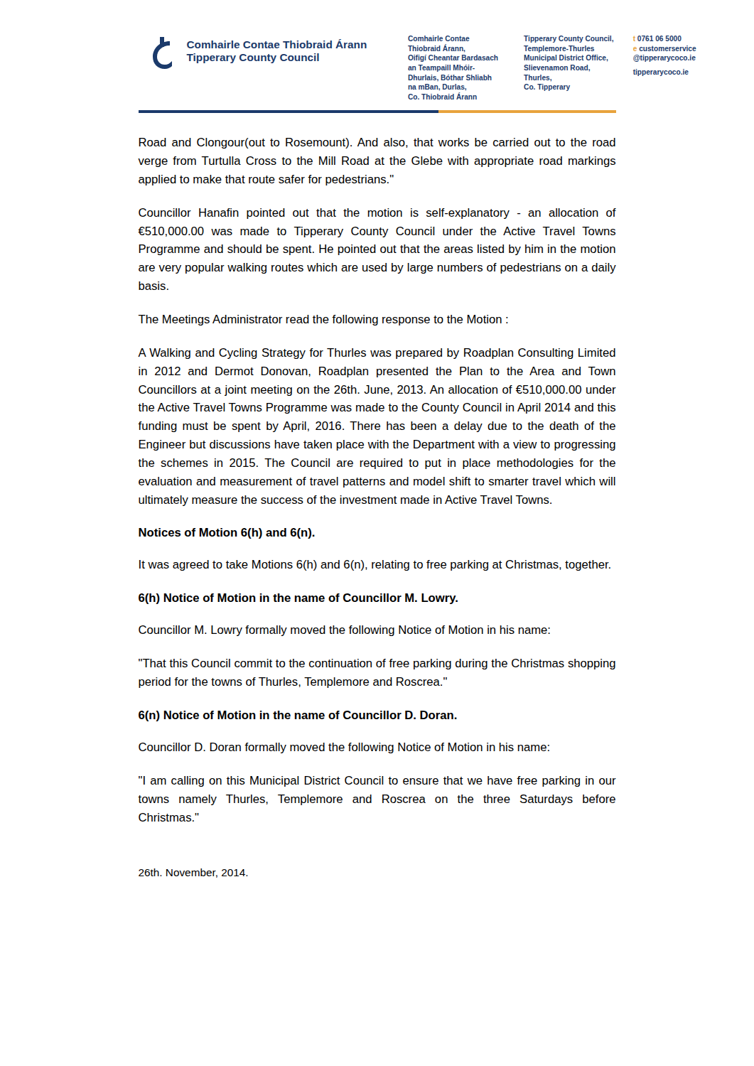Comhairle Contae Thiobraid Árann Tipperary County Council
Comhairle Contae
Thiobraid Árann,
Oifigí Cheantar Bardasach
an Teampaill Mhóir-
Dhurlais, Bóthar Shliabh
na mBan, Durlas,
Co. Thiobraid Árann
Tipperary County Council,
Templemore-Thurles
Municipal District Office,
Slievenamon Road,
Thurles,
Co. Tipperary
t 0761 06 5000
e customerservice
@tipperarycoco.ie
tipperarycoco.ie
Road and Clongour(out to Rosemount). And also, that works be carried out to the road verge from Turtulla Cross to the Mill Road at the Glebe with appropriate road markings applied to make that route safer for pedestrians."
Councillor Hanafin pointed out that the motion is self-explanatory - an allocation of €510,000.00 was made to Tipperary County Council under the Active Travel Towns Programme and should be spent. He pointed out that the areas listed by him in the motion are very popular walking routes which are used by large numbers of pedestrians on a daily basis.
The Meetings Administrator read the following response to the Motion :
A Walking and Cycling Strategy for Thurles was prepared by Roadplan Consulting Limited in 2012 and Dermot Donovan, Roadplan presented the Plan to the Area and Town Councillors at a joint meeting on the 26th. June, 2013. An allocation of €510,000.00 under the Active Travel Towns Programme was made to the County Council in April 2014 and this funding must be spent by April, 2016. There has been a delay due to the death of the Engineer but discussions have taken place with the Department with a view to progressing the schemes in 2015. The Council are required to put in place methodologies for the evaluation and measurement of travel patterns and model shift to smarter travel which will ultimately measure the success of the investment made in Active Travel Towns.
Notices of Motion 6(h) and 6(n).
It was agreed to take Motions 6(h) and 6(n), relating to free parking at Christmas, together.
6(h) Notice of Motion in the name of Councillor M. Lowry.
Councillor M. Lowry formally moved the following Notice of Motion in his name:
"That this Council commit to the continuation of free parking during the Christmas shopping period for the towns of Thurles, Templemore and Roscrea."
6(n) Notice of Motion in the name of Councillor D. Doran.
Councillor D. Doran formally moved the following Notice of Motion in his name:
"I am calling on this Municipal District Council to ensure that we have free parking in our towns namely Thurles, Templemore and Roscrea on the three Saturdays before Christmas."
26th. November, 2014.